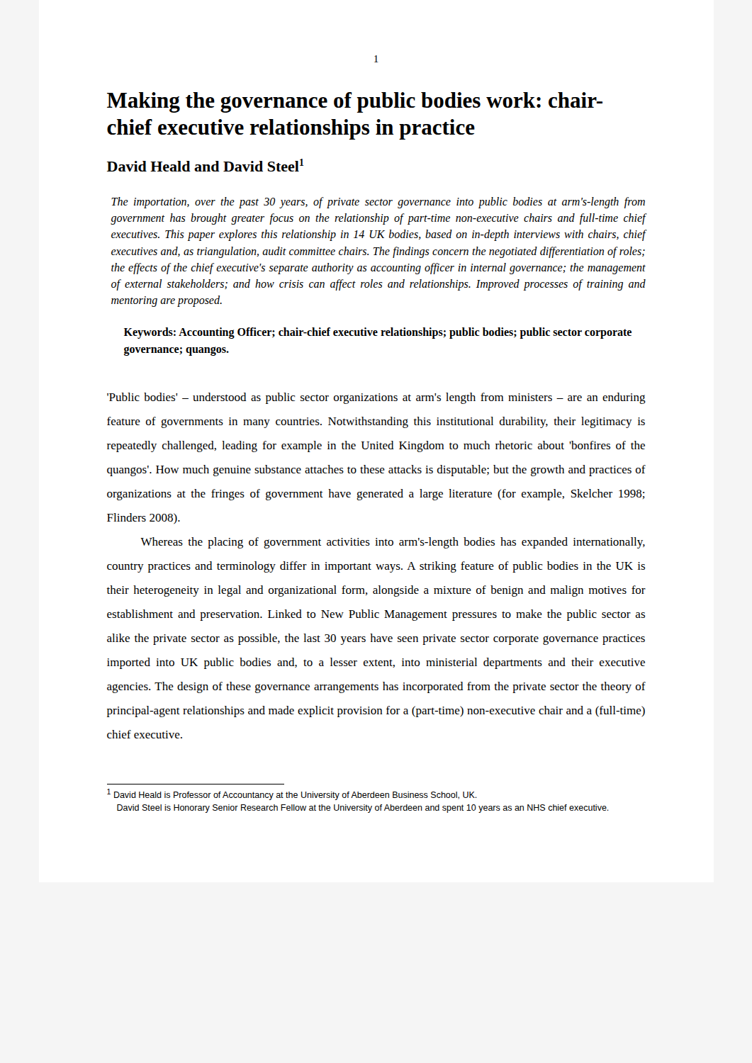1
Making the governance of public bodies work: chair-chief executive relationships in practice
David Heald and David Steel1
The importation, over the past 30 years, of private sector governance into public bodies at arm's-length from government has brought greater focus on the relationship of part-time non-executive chairs and full-time chief executives. This paper explores this relationship in 14 UK bodies, based on in-depth interviews with chairs, chief executives and, as triangulation, audit committee chairs. The findings concern the negotiated differentiation of roles; the effects of the chief executive's separate authority as accounting officer in internal governance; the management of external stakeholders; and how crisis can affect roles and relationships. Improved processes of training and mentoring are proposed.
Keywords: Accounting Officer; chair-chief executive relationships; public bodies; public sector corporate governance; quangos.
'Public bodies' – understood as public sector organizations at arm's length from ministers – are an enduring feature of governments in many countries. Notwithstanding this institutional durability, their legitimacy is repeatedly challenged, leading for example in the United Kingdom to much rhetoric about 'bonfires of the quangos'. How much genuine substance attaches to these attacks is disputable; but the growth and practices of organizations at the fringes of government have generated a large literature (for example, Skelcher 1998; Flinders 2008).
Whereas the placing of government activities into arm's-length bodies has expanded internationally, country practices and terminology differ in important ways. A striking feature of public bodies in the UK is their heterogeneity in legal and organizational form, alongside a mixture of benign and malign motives for establishment and preservation. Linked to New Public Management pressures to make the public sector as alike the private sector as possible, the last 30 years have seen private sector corporate governance practices imported into UK public bodies and, to a lesser extent, into ministerial departments and their executive agencies. The design of these governance arrangements has incorporated from the private sector the theory of principal-agent relationships and made explicit provision for a (part-time) non-executive chair and a (full-time) chief executive.
1 David Heald is Professor of Accountancy at the University of Aberdeen Business School, UK.
David Steel is Honorary Senior Research Fellow at the University of Aberdeen and spent 10 years as an NHS chief executive.